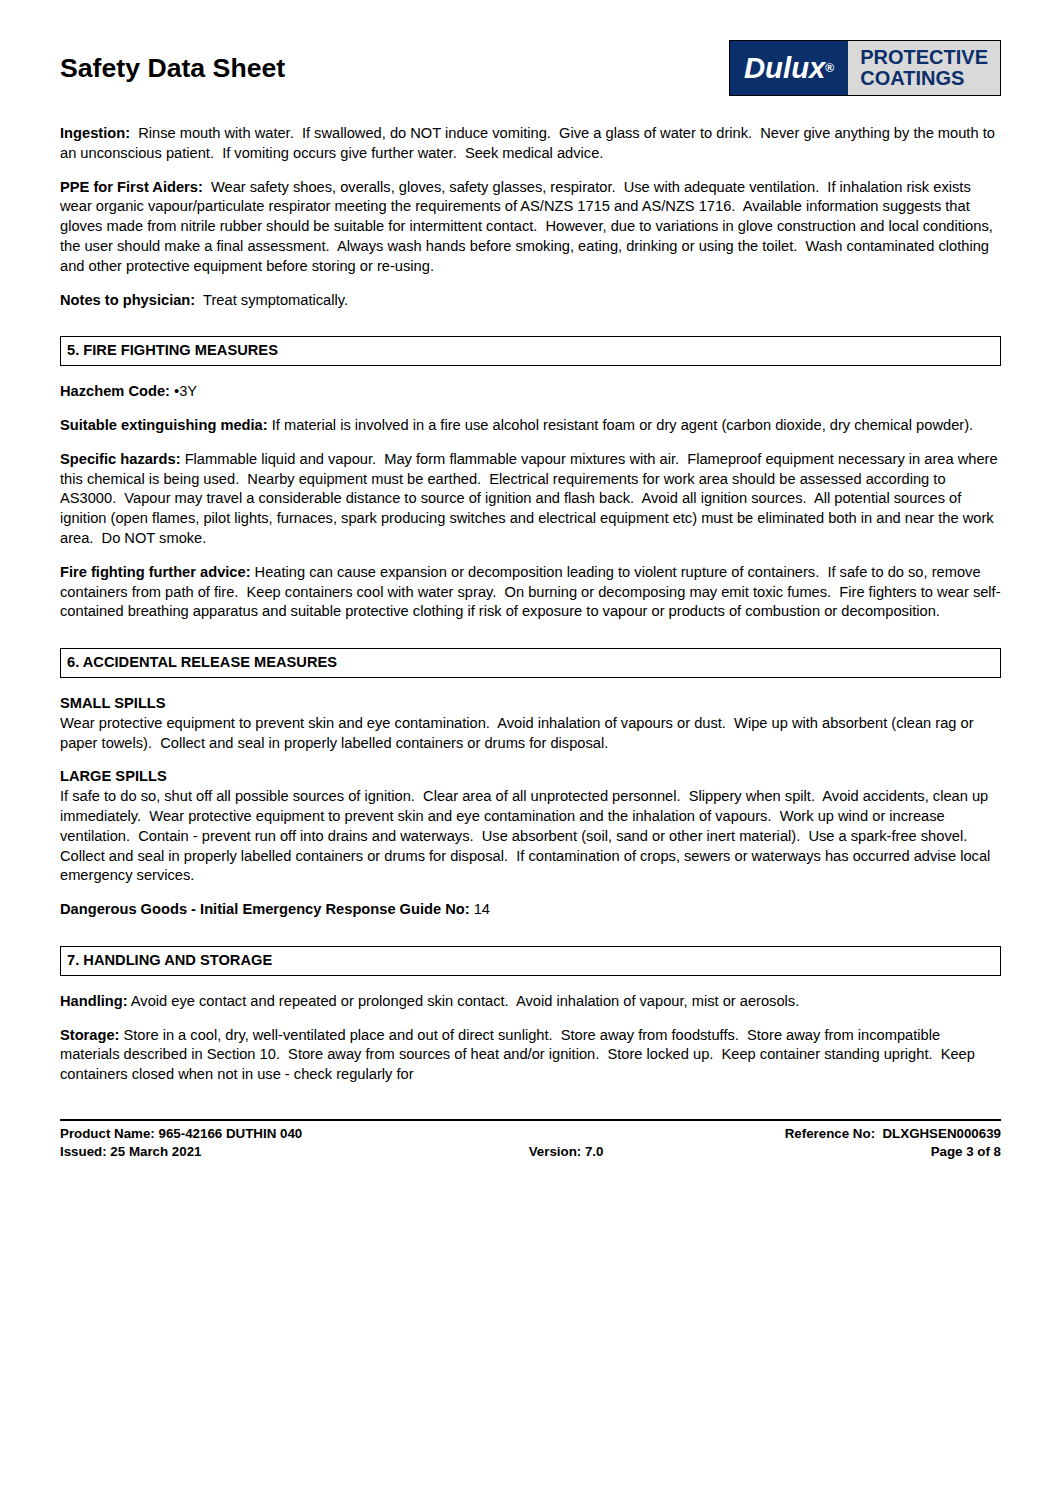Safety Data Sheet
Dulux®
PROTECTIVE COATINGS
Ingestion: Rinse mouth with water. If swallowed, do NOT induce vomiting. Give a glass of water to drink. Never give anything by the mouth to an unconscious patient. If vomiting occurs give further water. Seek medical advice.
PPE for First Aiders: Wear safety shoes, overalls, gloves, safety glasses, respirator. Use with adequate ventilation. If inhalation risk exists wear organic vapour/particulate respirator meeting the requirements of AS/NZS 1715 and AS/NZS 1716. Available information suggests that gloves made from nitrile rubber should be suitable for intermittent contact. However, due to variations in glove construction and local conditions, the user should make a final assessment. Always wash hands before smoking, eating, drinking or using the toilet. Wash contaminated clothing and other protective equipment before storing or re-using.
Notes to physician: Treat symptomatically.
5. FIRE FIGHTING MEASURES
Hazchem Code: •3Y
Suitable extinguishing media: If material is involved in a fire use alcohol resistant foam or dry agent (carbon dioxide, dry chemical powder).
Specific hazards: Flammable liquid and vapour. May form flammable vapour mixtures with air. Flameproof equipment necessary in area where this chemical is being used. Nearby equipment must be earthed. Electrical requirements for work area should be assessed according to AS3000. Vapour may travel a considerable distance to source of ignition and flash back. Avoid all ignition sources. All potential sources of ignition (open flames, pilot lights, furnaces, spark producing switches and electrical equipment etc) must be eliminated both in and near the work area. Do NOT smoke.
Fire fighting further advice: Heating can cause expansion or decomposition leading to violent rupture of containers. If safe to do so, remove containers from path of fire. Keep containers cool with water spray. On burning or decomposing may emit toxic fumes. Fire fighters to wear self-contained breathing apparatus and suitable protective clothing if risk of exposure to vapour or products of combustion or decomposition.
6. ACCIDENTAL RELEASE MEASURES
SMALL SPILLS
Wear protective equipment to prevent skin and eye contamination. Avoid inhalation of vapours or dust. Wipe up with absorbent (clean rag or paper towels). Collect and seal in properly labelled containers or drums for disposal.
LARGE SPILLS
If safe to do so, shut off all possible sources of ignition. Clear area of all unprotected personnel. Slippery when spilt. Avoid accidents, clean up immediately. Wear protective equipment to prevent skin and eye contamination and the inhalation of vapours. Work up wind or increase ventilation. Contain - prevent run off into drains and waterways. Use absorbent (soil, sand or other inert material). Use a spark-free shovel. Collect and seal in properly labelled containers or drums for disposal. If contamination of crops, sewers or waterways has occurred advise local emergency services.
Dangerous Goods - Initial Emergency Response Guide No: 14
7. HANDLING AND STORAGE
Handling: Avoid eye contact and repeated or prolonged skin contact. Avoid inhalation of vapour, mist or aerosols.
Storage: Store in a cool, dry, well-ventilated place and out of direct sunlight. Store away from foodstuffs. Store away from incompatible materials described in Section 10. Store away from sources of heat and/or ignition. Store locked up. Keep container standing upright. Keep containers closed when not in use - check regularly for
Product Name: 965-42166 DUTHIN 040 Reference No: DLXGHSEN000639
Issued: 25 March 2021 Version: 7.0 Page 3 of 8